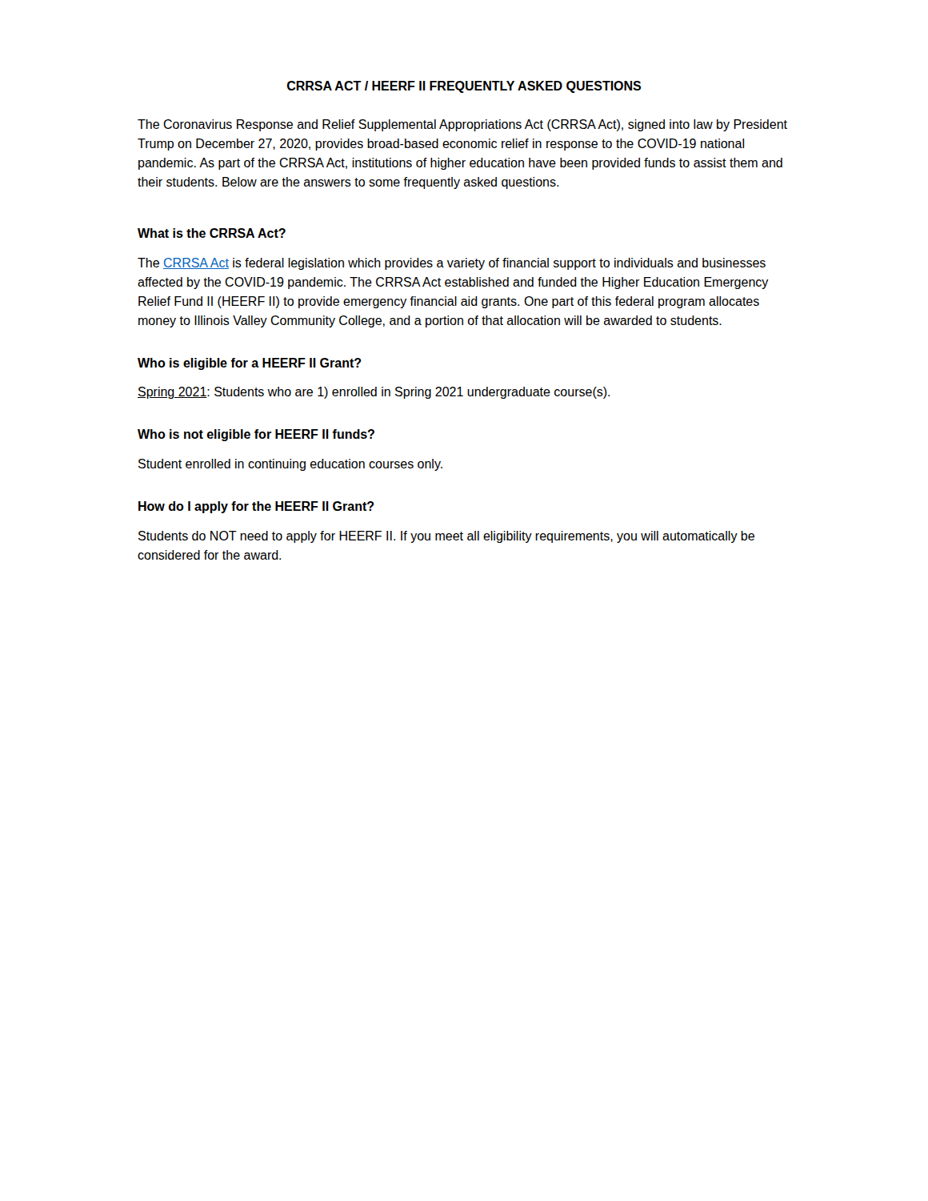CRRSA ACT / HEERF II FREQUENTLY ASKED QUESTIONS
The Coronavirus Response and Relief Supplemental Appropriations Act (CRRSA Act), signed into law by President Trump on December 27, 2020, provides broad-based economic relief in response to the COVID-19 national pandemic. As part of the CRRSA Act, institutions of higher education have been provided funds to assist them and their students. Below are the answers to some frequently asked questions.
What is the CRRSA Act?
The CRRSA Act is federal legislation which provides a variety of financial support to individuals and businesses affected by the COVID-19 pandemic. The CRRSA Act established and funded the Higher Education Emergency Relief Fund II (HEERF II) to provide emergency financial aid grants. One part of this federal program allocates money to Illinois Valley Community College, and a portion of that allocation will be awarded to students.
Who is eligible for a HEERF II Grant?
Spring 2021: Students who are 1) enrolled in Spring 2021 undergraduate course(s).
Who is not eligible for HEERF II funds?
Student enrolled in continuing education courses only.
How do I apply for the HEERF II Grant?
Students do NOT need to apply for HEERF II. If you meet all eligibility requirements, you will automatically be considered for the award.